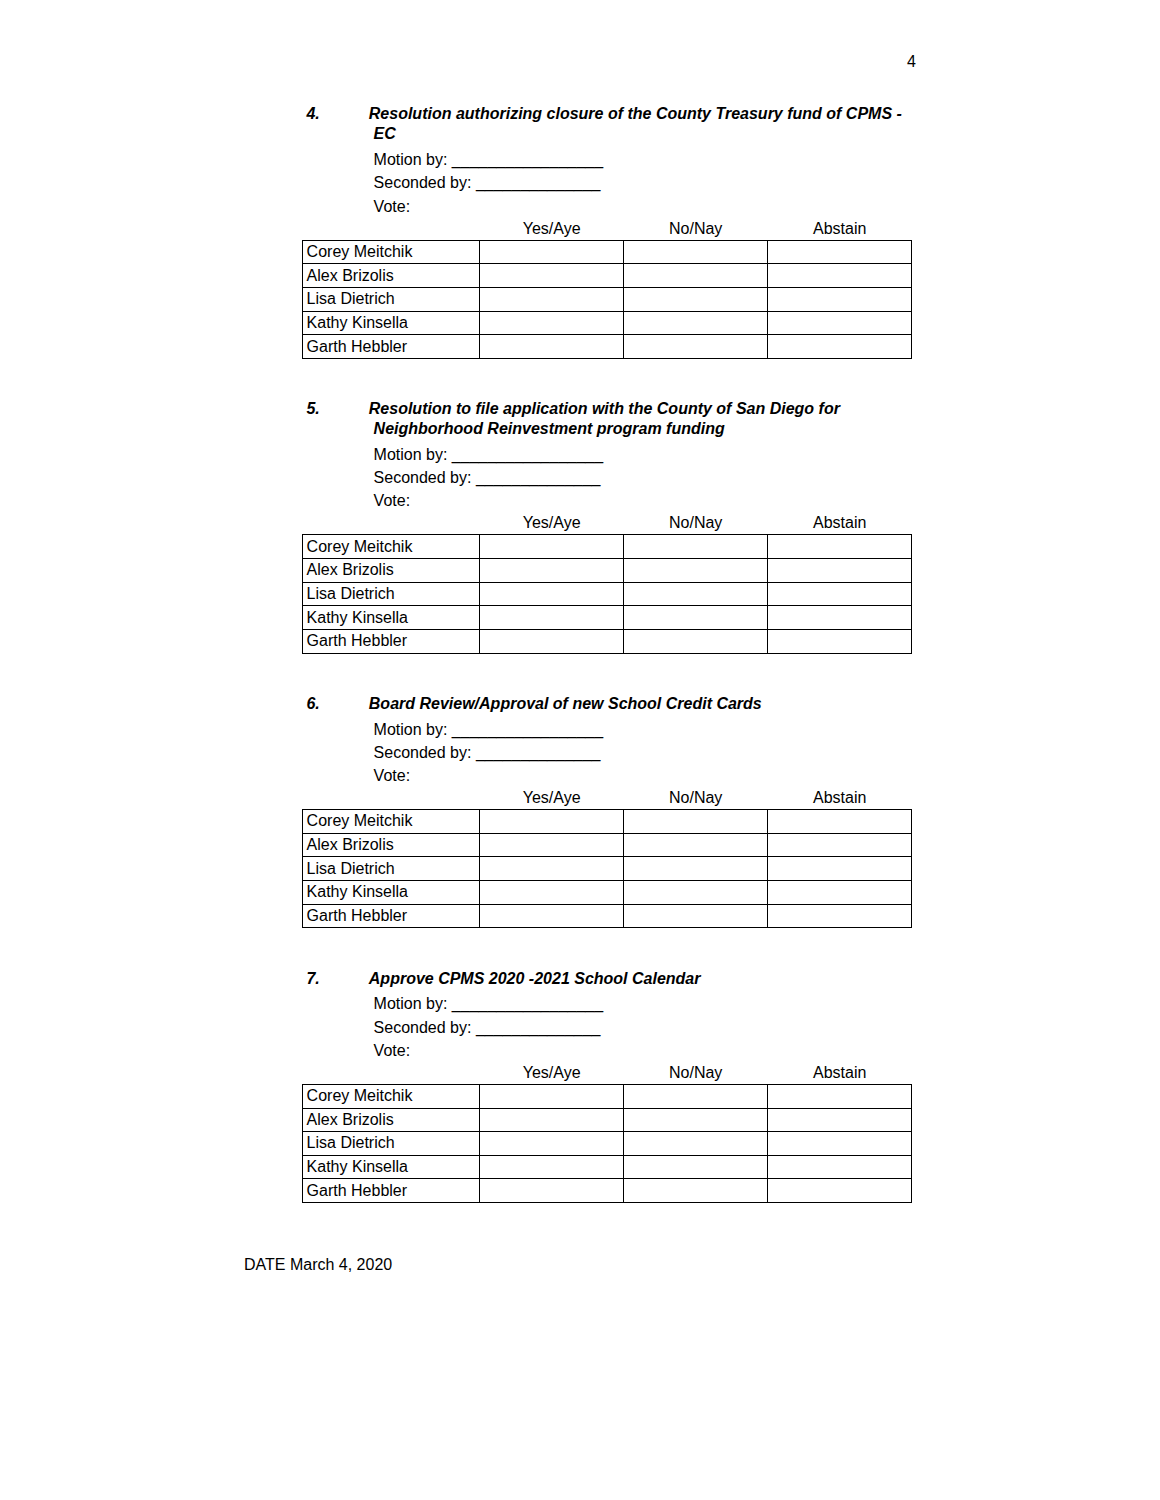4
4. Resolution authorizing closure of the County Treasury fund of CPMS -EC
Motion by: _________________
Seconded by: ______________
Vote:
| | Yes/Aye | No/Nay | Abstain |
| --- | --- | --- | --- |
| Corey Meitchik | | | |
| Alex Brizolis | | | |
| Lisa Dietrich | | | |
| Kathy Kinsella | | | |
| Garth Hebbler | | | |
5. Resolution to file application with the County of San Diego for Neighborhood Reinvestment program funding
Motion by: _________________
Seconded by: ______________
Vote:
| | Yes/Aye | No/Nay | Abstain |
| --- | --- | --- | --- |
| Corey Meitchik | | | |
| Alex Brizolis | | | |
| Lisa Dietrich | | | |
| Kathy Kinsella | | | |
| Garth Hebbler | | | |
6. Board Review/Approval of new School Credit Cards
Motion by: _________________
Seconded by: ______________
Vote:
| | Yes/Aye | No/Nay | Abstain |
| --- | --- | --- | --- |
| Corey Meitchik | | | |
| Alex Brizolis | | | |
| Lisa Dietrich | | | |
| Kathy Kinsella | | | |
| Garth Hebbler | | | |
7. Approve CPMS 2020 -2021 School Calendar
Motion by: _________________
Seconded by: ______________
Vote:
| | Yes/Aye | No/Nay | Abstain |
| --- | --- | --- | --- |
| Corey Meitchik | | | |
| Alex Brizolis | | | |
| Lisa Dietrich | | | |
| Kathy Kinsella | | | |
| Garth Hebbler | | | |
DATE March 4, 2020